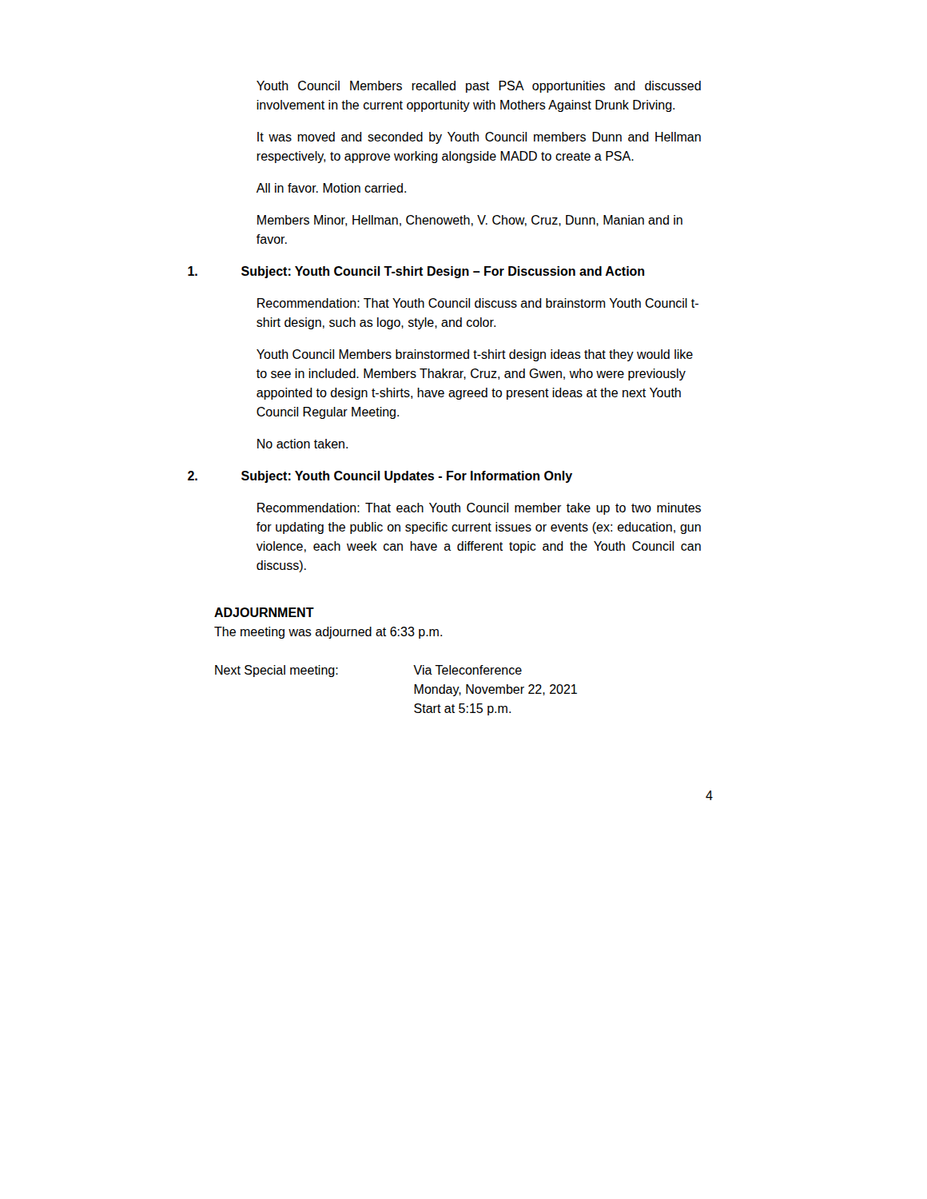Youth Council Members recalled past PSA opportunities and discussed involvement in the current opportunity with Mothers Against Drunk Driving.
It was moved and seconded by Youth Council members Dunn and Hellman respectively, to approve working alongside MADD to create a PSA.
All in favor. Motion carried.
Members Minor, Hellman, Chenoweth, V. Chow, Cruz, Dunn, Manian and in favor.
Subject: Youth Council T-shirt Design – For Discussion and Action
Recommendation: That Youth Council discuss and brainstorm Youth Council t-shirt design, such as logo, style, and color.
Youth Council Members brainstormed t-shirt design ideas that they would like to see in included. Members Thakrar, Cruz, and Gwen, who were previously appointed to design t-shirts, have agreed to present ideas at the next Youth Council Regular Meeting.
No action taken.
Subject: Youth Council Updates - For Information Only
Recommendation: That each Youth Council member take up to two minutes for updating the public on specific current issues or events (ex: education, gun violence, each week can have a different topic and the Youth Council can discuss).
ADJOURNMENT
The meeting was adjourned at 6:33 p.m.
Next Special meeting:
Via Teleconference
Monday, November 22, 2021
Start at 5:15 p.m.
4